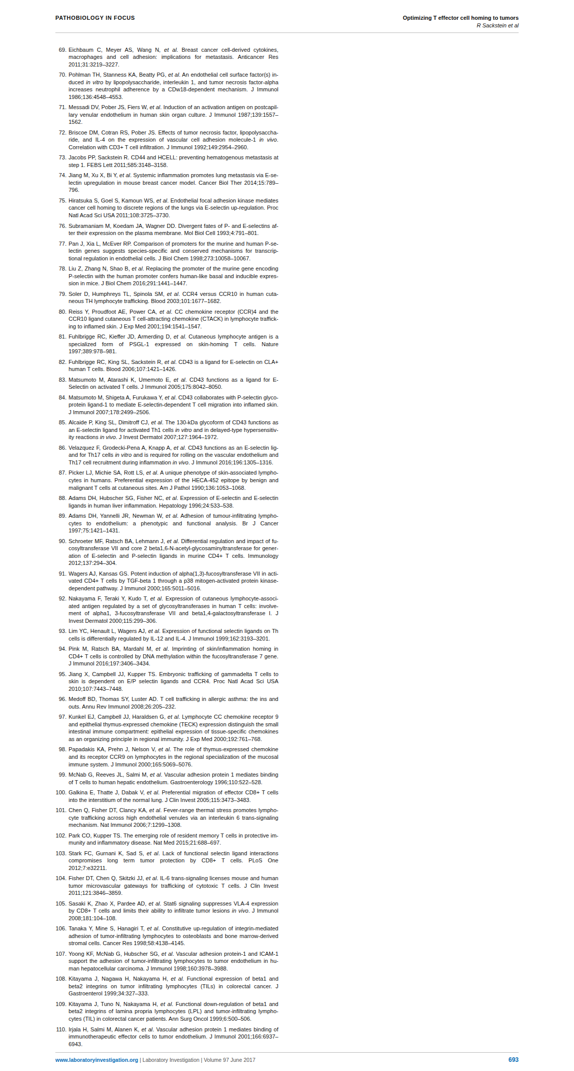Pathobiology in Focus
Optimizing T effector cell homing to tumors
R Sackstein et al
69 Eichbaum C, Meyer AS, Wang N, et al. Breast cancer cell-derived cytokines, macrophages and cell adhesion: implications for metastasis. Anticancer Res 2011;31:3219–3227.
70 Pohlman TH, Stanness KA, Beatty PG, et al. An endothelial cell surface factor(s) induced in vitro by lipopolysaccharide, interleukin 1, and tumor necrosis factor-alpha increases neutrophil adherence by a CDw18-dependent mechanism. J Immunol 1986;136:4548–4553.
71 Messadi DV, Pober JS, Fiers W, et al. Induction of an activation antigen on postcapillary venular endothelium in human skin organ culture. J Immunol 1987;139:1557–1562.
72 Briscoe DM, Cotran RS, Pober JS. Effects of tumor necrosis factor, lipopolysaccharide, and IL-4 on the expression of vascular cell adhesion molecule-1 in vivo. Correlation with CD3+ T cell infiltration. J Immunol 1992;149:2954–2960.
73 Jacobs PP, Sackstein R. CD44 and HCELL: preventing hematogenous metastasis at step 1. FEBS Lett 2011;585:3148–3158.
74 Jiang M, Xu X, Bi Y, et al. Systemic inflammation promotes lung metastasis via E-selectin upregulation in mouse breast cancer model. Cancer Biol Ther 2014;15:789–796.
75 Hiratsuka S, Goel S, Kamoun WS, et al. Endothelial focal adhesion kinase mediates cancer cell homing to discrete regions of the lungs via E-selectin up-regulation. Proc Natl Acad Sci USA 2011;108:3725–3730.
76 Subramaniam M, Koedam JA, Wagner DD. Divergent fates of P- and E-selectins after their expression on the plasma membrane. Mol Biol Cell 1993;4:791–801.
77 Pan J, Xia L, McEver RP. Comparison of promoters for the murine and human P-selectin genes suggests species-specific and conserved mechanisms for transcriptional regulation in endothelial cells. J Biol Chem 1998;273:10058–10067.
78 Liu Z, Zhang N, Shao B, et al. Replacing the promoter of the murine gene encoding P-selectin with the human promoter confers human-like basal and inducible expression in mice. J Biol Chem 2016;291:1441–1447.
79 Soler D, Humphreys TL, Spinola SM, et al. CCR4 versus CCR10 in human cutaneous TH lymphocyte trafficking. Blood 2003;101:1677–1682.
80 Reiss Y, Proudfoot AE, Power CA, et al. CC chemokine receptor (CCR)4 and the CCR10 ligand cutaneous T cell-attracting chemokine (CTACK) in lymphocyte trafficking to inflamed skin. J Exp Med 2001;194:1541–1547.
81 Fuhlbrigge RC, Kieffer JD, Armerding D, et al. Cutaneous lymphocyte antigen is a specialized form of PSGL-1 expressed on skin-homing T cells. Nature 1997;389:978–981.
82 Fuhlbrigge RC, King SL, Sackstein R, et al. CD43 is a ligand for E-selectin on CLA+ human T cells. Blood 2006;107:1421–1426.
83 Matsumoto M, Atarashi K, Umemoto E, et al. CD43 functions as a ligand for E-Selectin on activated T cells. J Immunol 2005;175:8042–8050.
84 Matsumoto M, Shigeta A, Furukawa Y, et al. CD43 collaborates with P-selectin glycoprotein ligand-1 to mediate E-selectin-dependent T cell migration into inflamed skin. J Immunol 2007;178:2499–2506.
85 Alcaide P, King SL, Dimitroff CJ, et al. The 130-kDa glycoform of CD43 functions as an E-selectin ligand for activated Th1 cells in vitro and in delayed-type hypersensitivity reactions in vivo. J Invest Dermatol 2007;127:1964–1972.
86 Velazquez F, Grodecki-Pena A, Knapp A, et al. CD43 functions as an E-selectin ligand for Th17 cells in vitro and is required for rolling on the vascular endothelium and Th17 cell recruitment during inflammation in vivo. J Immunol 2016;196:1305–1316.
87 Picker LJ, Michie SA, Rott LS, et al. A unique phenotype of skin-associated lymphocytes in humans. Preferential expression of the HECA-452 epitope by benign and malignant T cells at cutaneous sites. Am J Pathol 1990;136:1053–1068.
88 Adams DH, Hubscher SG, Fisher NC, et al. Expression of E-selectin and E-selectin ligands in human liver inflammation. Hepatology 1996;24:533–538.
89 Adams DH, Yannelli JR, Newman W, et al. Adhesion of tumour-infiltrating lymphocytes to endothelium: a phenotypic and functional analysis. Br J Cancer 1997;75:1421–1431.
90 Schroeter MF, Ratsch BA, Lehmann J, et al. Differential regulation and impact of fucosyltransferase VII and core 2 beta1,6-N-acetyl-glycosaminyltransferase for generation of E-selectin and P-selectin ligands in murine CD4+ T cells. Immunology 2012;137:294–304.
91 Wagers AJ, Kansas GS. Potent induction of alpha(1,3)-fucosyltransferase VII in activated CD4+ T cells by TGF-beta 1 through a p38 mitogen-activated protein kinase-dependent pathway. J Immunol 2000;165:5011–5016.
92 Nakayama F, Teraki Y, Kudo T, et al. Expression of cutaneous lymphocyte-associated antigen regulated by a set of glycosyltransferases in human T cells: involvement of alpha1, 3-fucosyltransferase VII and beta1,4-galactosyltransferase I. J Invest Dermatol 2000;115:299–306.
93 Lim YC, Henault L, Wagers AJ, et al. Expression of functional selectin ligands on Th cells is differentially regulated by IL-12 and IL-4. J Immunol 1999;162:3193–3201.
94 Pink M, Ratsch BA, Mardahl M, et al. Imprinting of skin/inflammation homing in CD4+ T cells is controlled by DNA methylation within the fucosyltransferase 7 gene. J Immunol 2016;197:3406–3434.
95 Jiang X, Campbell JJ, Kupper TS. Embryonic trafficking of gammadelta T cells to skin is dependent on E/P selectin ligands and CCR4. Proc Natl Acad Sci USA 2010;107:7443–7448.
96 Medoff BD, Thomas SY, Luster AD. T cell trafficking in allergic asthma: the ins and outs. Annu Rev Immunol 2008;26:205–232.
97 Kunkel EJ, Campbell JJ, Haraldsen G, et al. Lymphocyte CC chemokine receptor 9 and epithelial thymus-expressed chemokine (TECK) expression distinguish the small intestinal immune compartment: epithelial expression of tissue-specific chemokines as an organizing principle in regional immunity. J Exp Med 2000;192:761–768.
98 Papadakis KA, Prehn J, Nelson V, et al. The role of thymus-expressed chemokine and its receptor CCR9 on lymphocytes in the regional specialization of the mucosal immune system. J Immunol 2000;165:5069–5076.
99 McNab G, Reeves JL, Salmi M, et al. Vascular adhesion protein 1 mediates binding of T cells to human hepatic endothelium. Gastroenterology 1996;110:522–528.
100 Galkina E, Thatte J, Dabak V, et al. Preferential migration of effector CD8+ T cells into the interstitium of the normal lung. J Clin Invest 2005;115:3473–3483.
101 Chen Q, Fisher DT, Clancy KA, et al. Fever-range thermal stress promotes lymphocyte trafficking across high endothelial venules via an interleukin 6 trans-signaling mechanism. Nat Immunol 2006;7:1299–1308.
102 Park CO, Kupper TS. The emerging role of resident memory T cells in protective immunity and inflammatory disease. Nat Med 2015;21:688–697.
103 Stark FC, Gurnani K, Sad S, et al. Lack of functional selectin ligand interactions compromises long term tumor protection by CD8+ T cells. PLoS One 2012;7:e32211.
104 Fisher DT, Chen Q, Skitzki JJ, et al. IL-6 trans-signaling licenses mouse and human tumor microvascular gateways for trafficking of cytotoxic T cells. J Clin Invest 2011;121:3846–3859.
105 Sasaki K, Zhao X, Pardee AD, et al. Stat6 signaling suppresses VLA-4 expression by CD8+ T cells and limits their ability to infiltrate tumor lesions in vivo. J Immunol 2008;181:104–108.
106 Tanaka Y, Mine S, Hanagiri T, et al. Constitutive up-regulation of integrin-mediated adhesion of tumor-infiltrating lymphocytes to osteoblasts and bone marrow-derived stromal cells. Cancer Res 1998;58:4138–4145.
107 Yoong KF, McNab G, Hubscher SG, et al. Vascular adhesion protein-1 and ICAM-1 support the adhesion of tumor-infiltrating lymphocytes to tumor endothelium in human hepatocellular carcinoma. J Immunol 1998;160:3978–3988.
108 Kitayama J, Nagawa H, Nakayama H, et al. Functional expression of beta1 and beta2 integrins on tumor infiltrating lymphocytes (TILs) in colorectal cancer. J Gastroenterol 1999;34:327–333.
109 Kitayama J, Tuno N, Nakayama H, et al. Functional down-regulation of beta1 and beta2 integrins of lamina propria lymphocytes (LPL) and tumor-infiltrating lymphocytes (TIL) in colorectal cancer patients. Ann Surg Oncol 1999;6:500–506.
110 Irjala H, Salmi M, Alanen K, et al. Vascular adhesion protein 1 mediates binding of immunotherapeutic effector cells to tumor endothelium. J Immunol 2001;166:6937–6943.
www.laboratoryinvestigation.org | Laboratory Investigation | Volume 97 June 2017
693